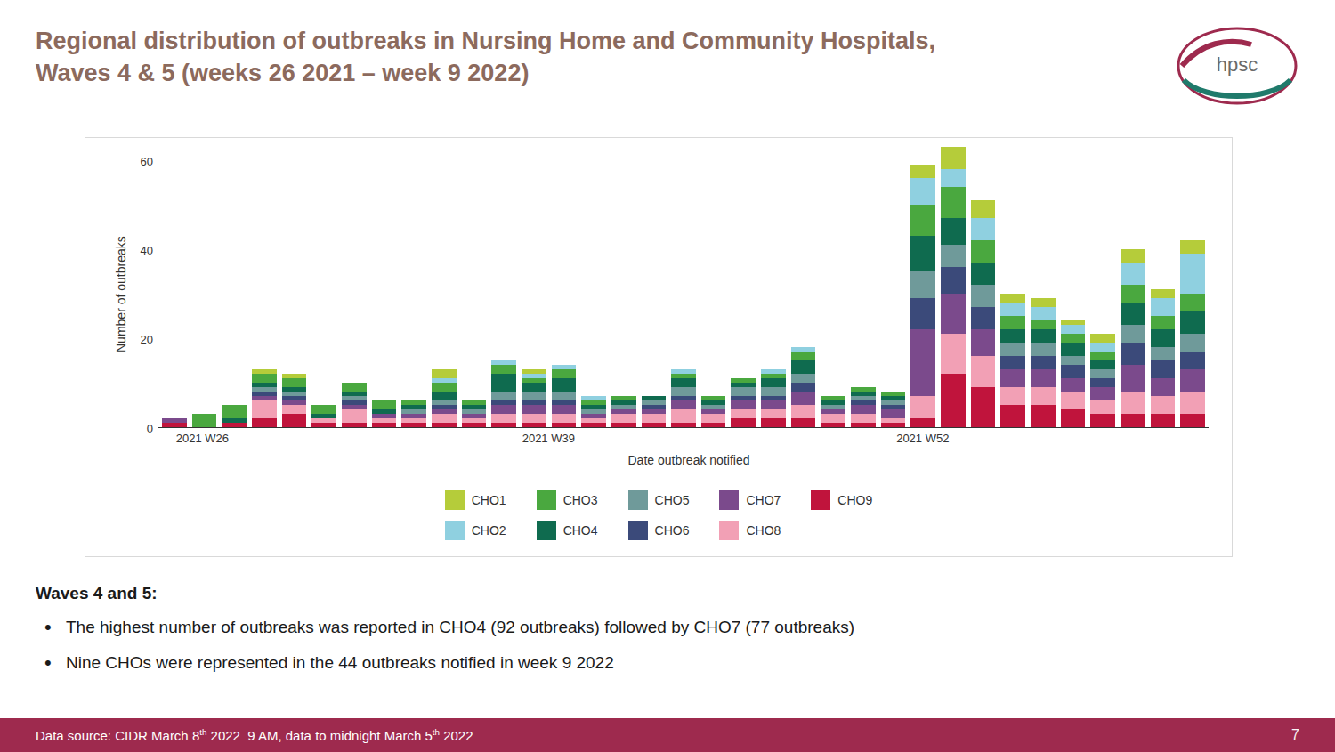Regional distribution of outbreaks in Nursing Home and Community Hospitals,
Waves 4 & 5 (weeks 26 2021 – week 9 2022)
HPSC hpsc
Number of outbreaks
0 20 40 60
2021 W26 2021 W39 2021 W52
Date outbreak notified
CHO1
CHO3
CHO5
CHO7
CHO9
CHO2
CHO4
CHO6
CHO8
Waves 4 and 5:
The highest number of outbreaks was reported in CHO4 (92 outbreaks) followed by CHO7 (77 outbreaks)
Nine CHOs were represented in the 44 outbreaks notified in week 9 2022
Data source: CIDR March 8th 2022 9 AM, data to midnight March 5th 2022
7